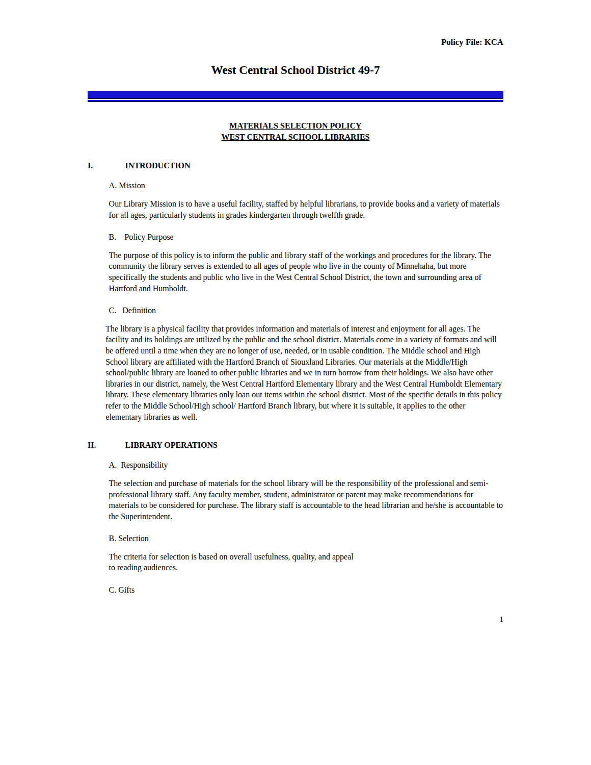Policy File: KCA
West Central School District 49-7
MATERIALS SELECTION POLICY WEST CENTRAL SCHOOL LIBRARIES
I. INTRODUCTION
A. Mission
Our Library Mission is to have a useful facility, staffed by helpful librarians, to provide books and a variety of materials for all ages, particularly students in grades kindergarten through twelfth grade.
B. Policy Purpose
The purpose of this policy is to inform the public and library staff of the workings and procedures for the library. The community the library serves is extended to all ages of people who live in the county of Minnehaha, but more specifically the students and public who live in the West Central School District, the town and surrounding area of Hartford and Humboldt.
C. Definition
The library is a physical facility that provides information and materials of interest and enjoyment for all ages. The facility and its holdings are utilized by the public and the school district. Materials come in a variety of formats and will be offered until a time when they are no longer of use, needed, or in usable condition. The Middle school and High School library are affiliated with the Hartford Branch of Siouxland Libraries. Our materials at the Middle/High school/public library are loaned to other public libraries and we in turn borrow from their holdings. We also have other libraries in our district, namely, the West Central Hartford Elementary library and the West Central Humboldt Elementary library. These elementary libraries only loan out items within the school district. Most of the specific details in this policy refer to the Middle School/High school/ Hartford Branch library, but where it is suitable, it applies to the other elementary libraries as well.
II. LIBRARY OPERATIONS
A. Responsibility
The selection and purchase of materials for the school library will be the responsibility of the professional and semi-professional library staff. Any faculty member, student, administrator or parent may make recommendations for materials to be considered for purchase. The library staff is accountable to the head librarian and he/she is accountable to the Superintendent.
B. Selection
The criteria for selection is based on overall usefulness, quality, and appeal
to reading audiences.
C. Gifts
1